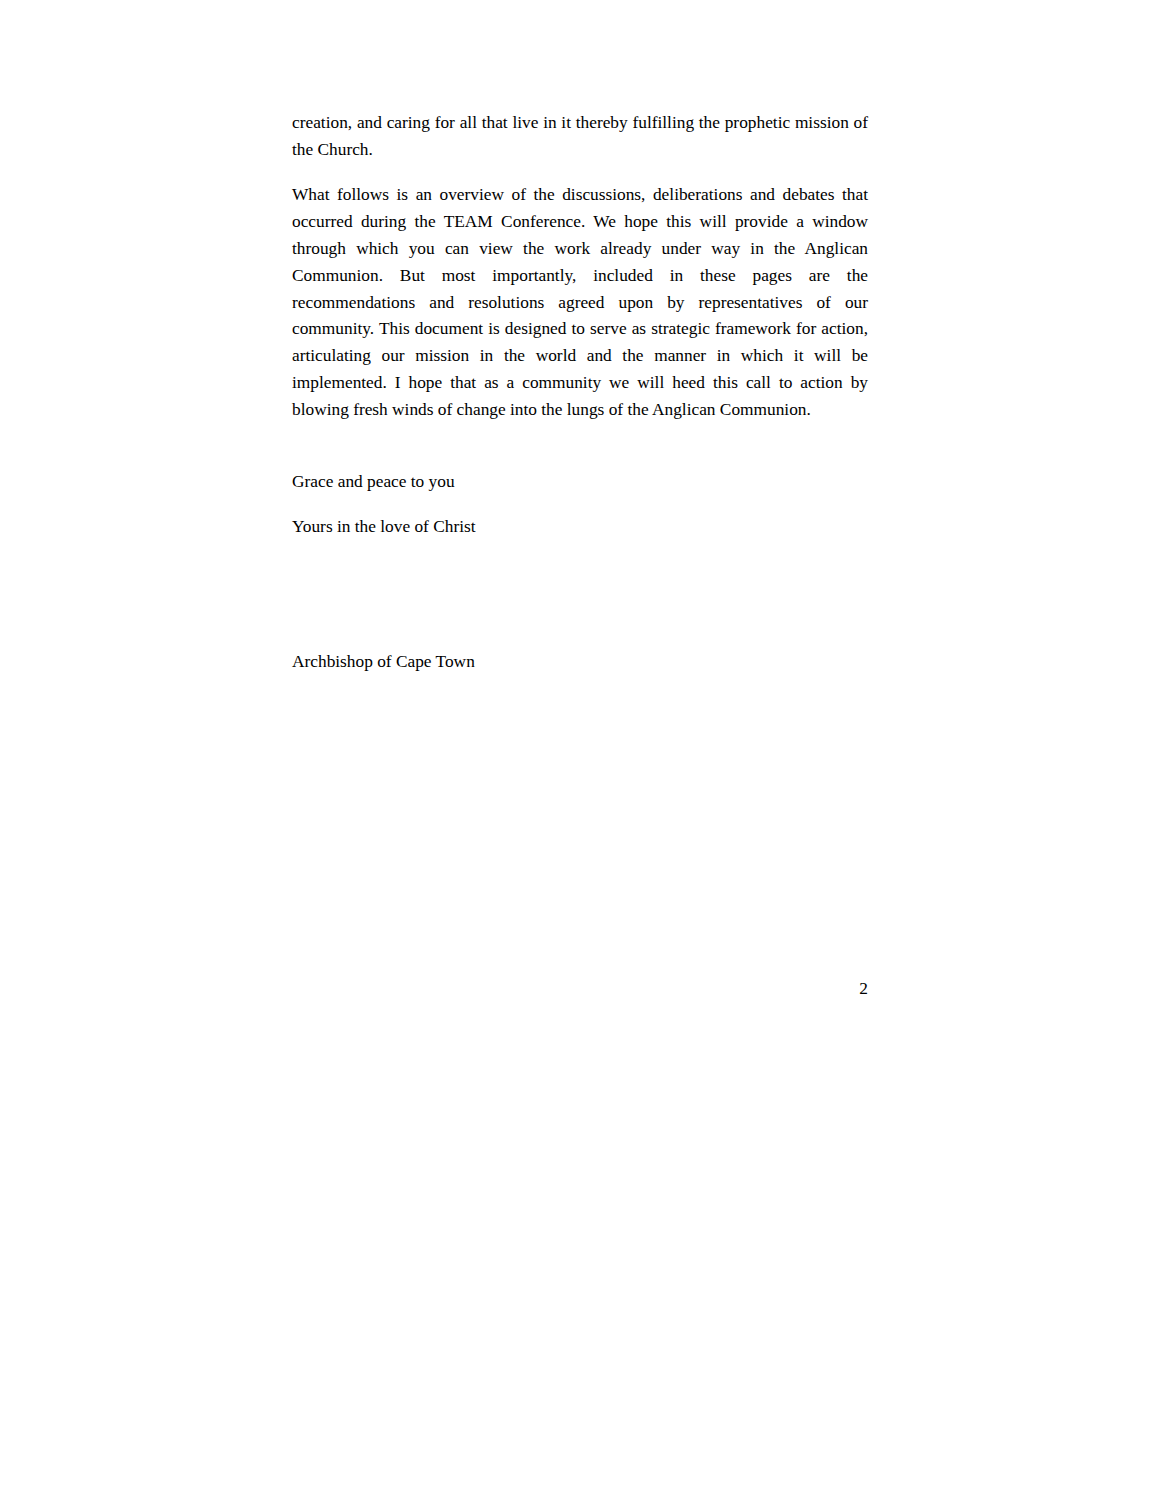creation, and caring for all that live in it thereby fulfilling the prophetic mission of the Church.
What follows is an overview of the discussions, deliberations and debates that occurred during the TEAM Conference. We hope this will provide a window through which you can view the work already under way in the Anglican Communion. But most importantly, included in these pages are the recommendations and resolutions agreed upon by representatives of our community. This document is designed to serve as strategic framework for action, articulating our mission in the world and the manner in which it will be implemented. I hope that as a community we will heed this call to action by blowing fresh winds of change into the lungs of the Anglican Communion.
Grace and peace to you
Yours in the love of Christ
Archbishop of Cape Town
2